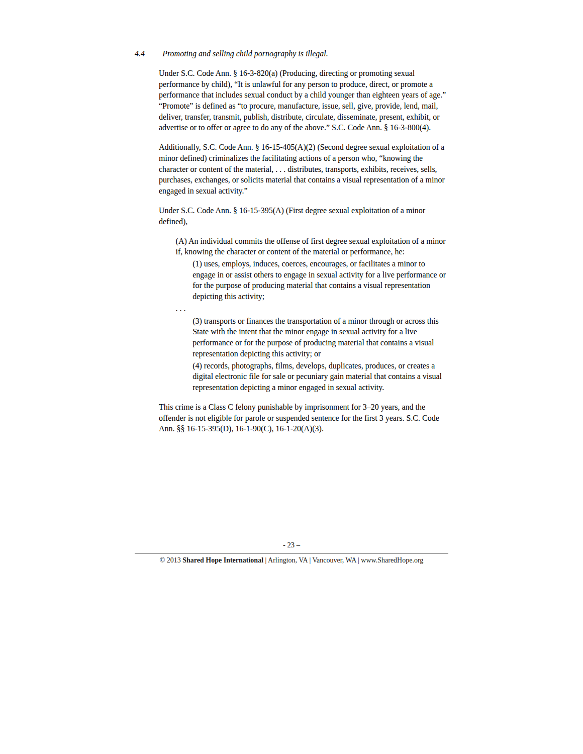4.4 Promoting and selling child pornography is illegal.
Under S.C. Code Ann. § 16-3-820(a) (Producing, directing or promoting sexual performance by child), “It is unlawful for any person to produce, direct, or promote a performance that includes sexual conduct by a child younger than eighteen years of age.” “Promote” is defined as “to procure, manufacture, issue, sell, give, provide, lend, mail, deliver, transfer, transmit, publish, distribute, circulate, disseminate, present, exhibit, or advertise or to offer or agree to do any of the above.” S.C. Code Ann. § 16-3-800(4).
Additionally, S.C. Code Ann. § 16-15-405(A)(2) (Second degree sexual exploitation of a minor defined) criminalizes the facilitating actions of a person who, “knowing the character or content of the material, . . . distributes, transports, exhibits, receives, sells, purchases, exchanges, or solicits material that contains a visual representation of a minor engaged in sexual activity.”
Under S.C. Code Ann. § 16-15-395(A) (First degree sexual exploitation of a minor defined),
(A) An individual commits the offense of first degree sexual exploitation of a minor if, knowing the character or content of the material or performance, he:
(1) uses, employs, induces, coerces, encourages, or facilitates a minor to engage in or assist others to engage in sexual activity for a live performance or for the purpose of producing material that contains a visual representation depicting this activity;
. . .
(3) transports or finances the transportation of a minor through or across this State with the intent that the minor engage in sexual activity for a live performance or for the purpose of producing material that contains a visual representation depicting this activity; or
(4) records, photographs, films, develops, duplicates, produces, or creates a digital electronic file for sale or pecuniary gain material that contains a visual representation depicting a minor engaged in sexual activity.
This crime is a Class C felony punishable by imprisonment for 3–20 years, and the offender is not eligible for parole or suspended sentence for the first 3 years. S.C. Code Ann. §§ 16-15-395(D), 16-1-90(C), 16-1-20(A)(3).
- 23 –
© 2013 Shared Hope International | Arlington, VA | Vancouver, WA | www.SharedHope.org